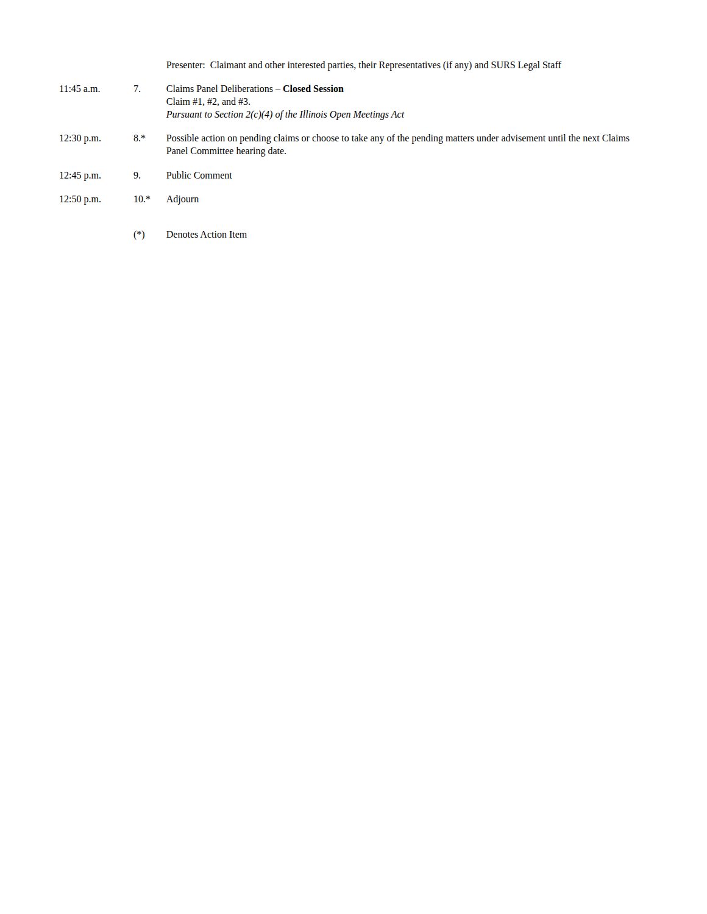| | | Presenter: Claimant and other interested parties, their Representatives (if any) and SURS Legal Staff |
| 11:45 a.m. | 7. | Claims Panel Deliberations – Closed Session Claim #1, #2, and #3. Pursuant to Section 2(c)(4) of the Illinois Open Meetings Act |
| 12:30 p.m. | 8.* | Possible action on pending claims or choose to take any of the pending matters under advisement until the next Claims Panel Committee hearing date. |
| 12:45 p.m. | 9. | Public Comment |
| 12:50 p.m. | 10.* | Adjourn |
| | (*) | Denotes Action Item |